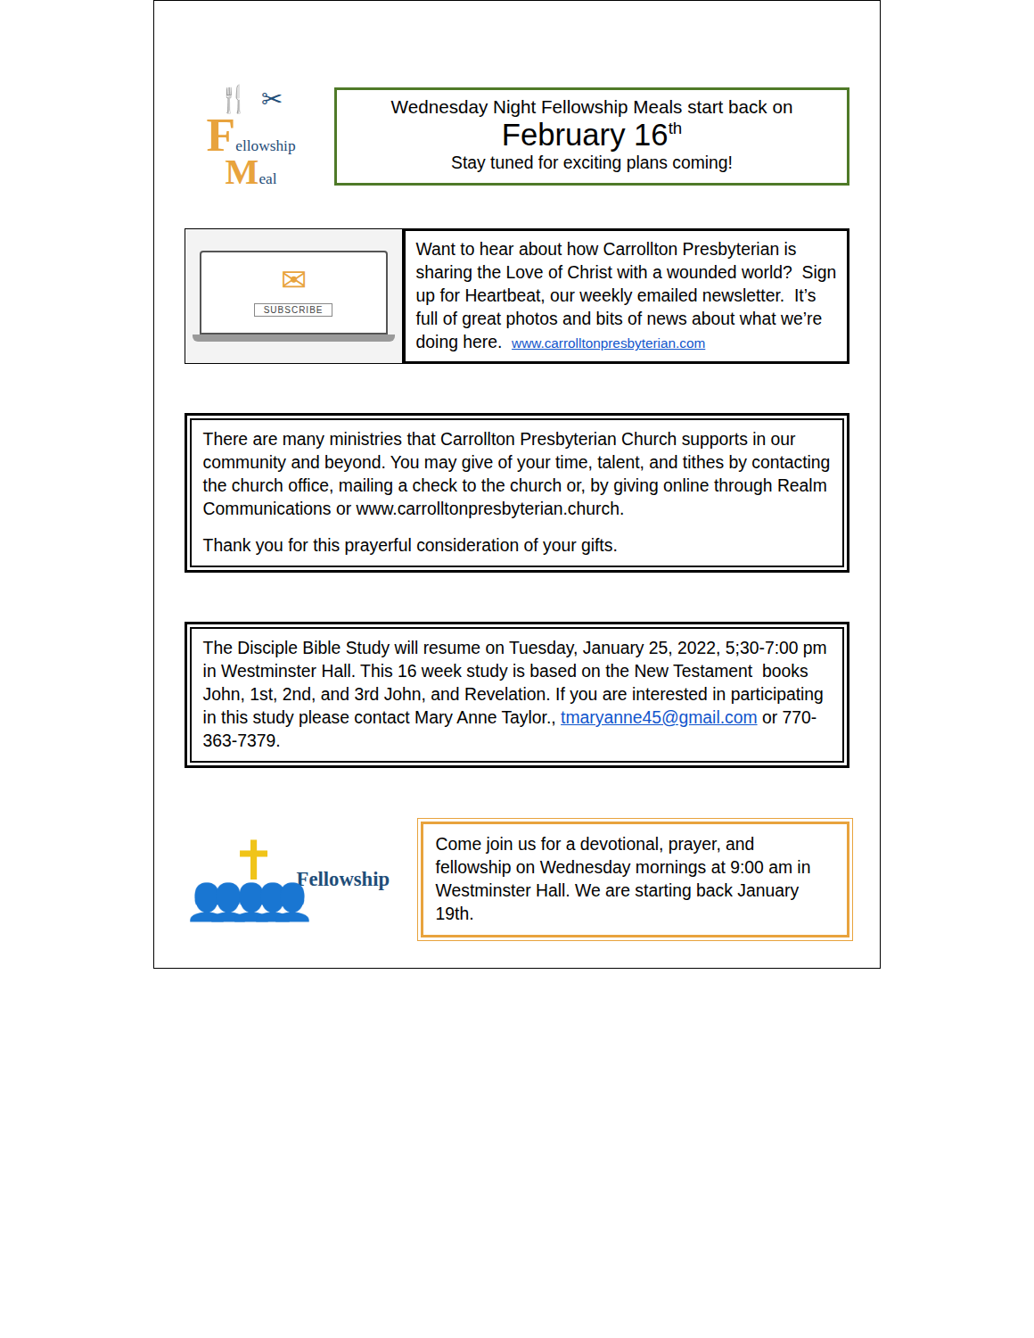🍴 ✂
Fellowship
Meal
Wednesday Night Fellowship Meals start back on February 16th Stay tuned for exciting plans coming!
✉
SUBSCRIBE
Want to hear about how Carrollton Presbyterian is sharing the Love of Christ with a wounded world? Sign up for Heartbeat, our weekly emailed newsletter. It’s full of great photos and bits of news about what we’re doing here. www.carrolltonpresbyterian.com
There are many ministries that Carrollton Presbyterian Church supports in our community and beyond. You may give of your time, talent, and tithes by contacting the church office, mailing a check to the church or, by giving online through Realm Communications or www.carrolltonpresbyterian.church.
Thank you for this prayerful consideration of your gifts.
The Disciple Bible Study will resume on Tuesday, January 25, 2022, 5;30-7:00 pm in Westminster Hall. This 16 week study is based on the New Testament books John, 1st, 2nd, and 3rd John, and Revelation. If you are interested in participating in this study please contact Mary Anne Taylor., tmaryanne45@gmail.com or 770-363-7379.
✝ 👤 👤 👤 👤 👤
Fellowship
Come join us for a devotional, prayer, and fellowship on Wednesday mornings at 9:00 am in Westminster Hall. We are starting back January 19th.